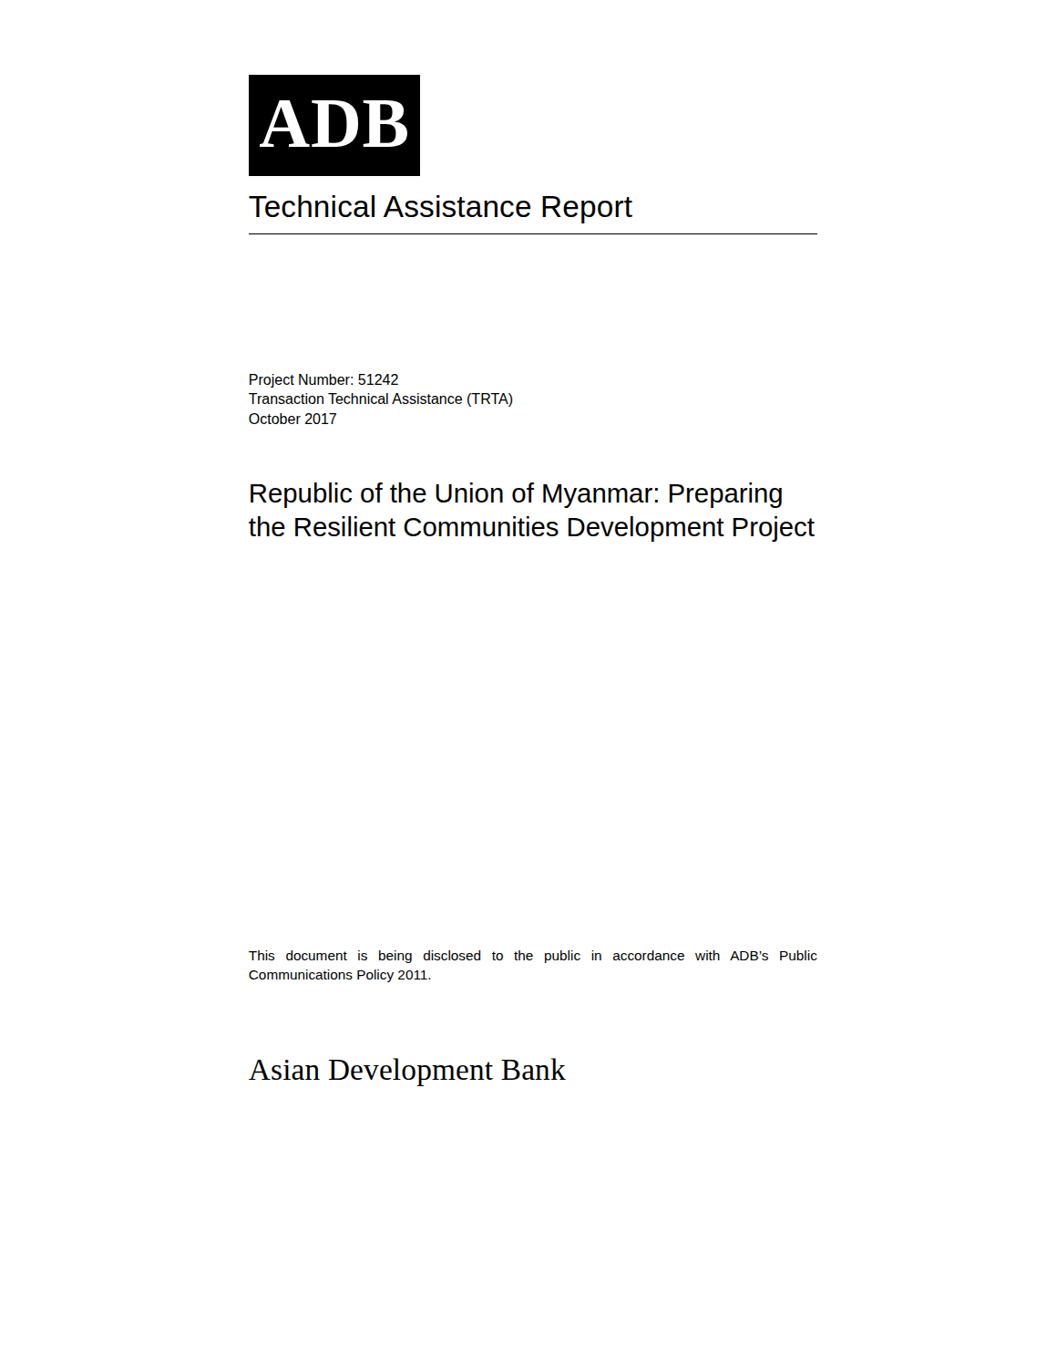ADB
Technical Assistance Report
Project Number: 51242
Transaction Technical Assistance (TRTA)
October 2017
Republic of the Union of Myanmar: Preparing the Resilient Communities Development Project
This document is being disclosed to the public in accordance with ADB’s Public Communications Policy 2011.
Asian Development Bank